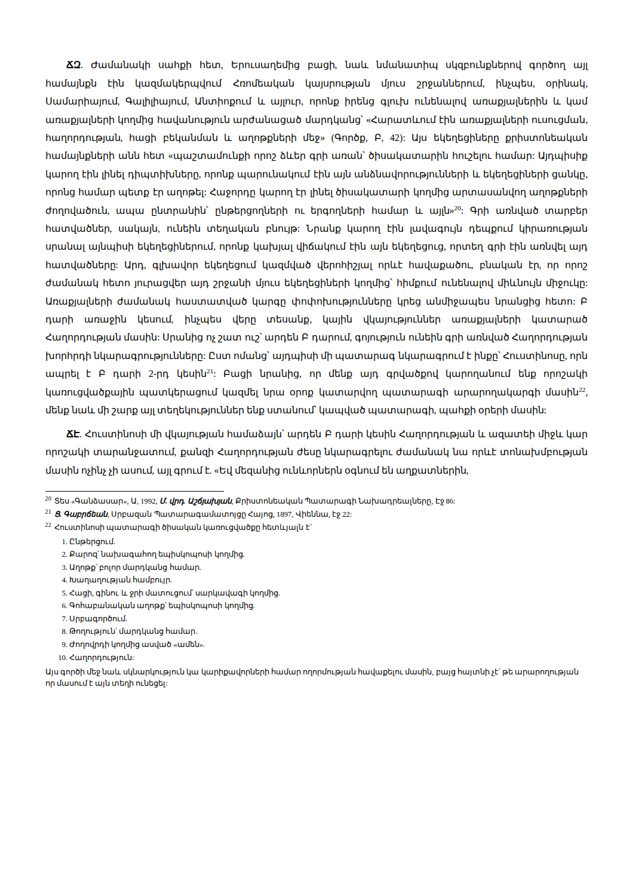ՃԶ. Ժամանակի սահքի հետ, Երուսաղեմից բացի, նաև նմանատիպ սկզբունքներով գործող այլ համայնքն էին կազմակերպվում Հռոմեական կայսրության մյուս շրջաններում, ինչպես, օրինակ, Սամարիայում, Գալիլիայում, Անտիոքում և այլուր, որոնք իրենց գլուխ ունենալով առաքյալներին և կամ առաքյալների կողմից հավանություն արժանացած մարդկանց՝ «Հարատևում էին առաքյալների ուսուցման, հաղորդության, հացի բեկանման և աղոթքների մեջ» (Գործք, Բ, 42): Այս եկեղեցիները քրիստոնեական համայնքների անն հետ «պաշտամունքի որոշ ձևեր գրի առան՝ ծիսակատարին հուշելու համար: Այդպիսիք կարող էին լինել դիպտիխները, որոնք պարունակում էին այն անձնավորությունների և եկեղեցիների ցանկը, որոնց համար պետք էր աղոթել: Հաջորդը կարող էր լինել ծիսակատարի կողմից արտասանվող աղոթքների ժողովածուն, ապա ընտրանին՝ ընթերցողների ու երգողների համար և այլն»20: Գրի առնված տարբեր հատվածներ, սակայն, ունեին տեղական բնույթ: Նրանք կարող էին լավագույն դեպքում կիրառության սրանալ այնպիսի եկեղեցիներում, որոնք կախյալ վիճակում էին այն եկեղեցուց, որտեղ գրի էին առնվել այդ հատվածները: Արդ, գլխավոր եկեղեցում կազմված վերոհիշյալ որևէ հավաքածու, բնական էր, որ որոշ ժամանակ հետո յուրացվեր այդ շրջանի մյուս եկեղեցիների կողմից՝ հիմքում ունենալով միևնույն միջուկը: Առաքյալների ժամանակ հաստատված կարգը փոփոխությունները կրեց անմիջապես նրանցից հետո: Բ դարի առաջին կեսում, ինչպես վերը տեսանք, կային վկայություններ առաքյալների կատարած Հաղորդության մասին: Սրանից ոչ շատ ուշ՝ արդեն Բ դարում, գոյություն ունեին գրի առնված Հաղորդության խորհրդի նկարագրությունները: Ըստ ոմանց՝ այդպիսի մի պատարագ նկարագրում է ինքը՝ Հուստինոսը, որն ապրել է Բ դարի 2-րդ կեսին21: Բացի նրանից, որ մենք այդ գրվածքով կարողանում ենք որոշակի կառուցվածքային պատկերացում կազմել նրա օրոք կատարվող պատարագի արարողակարգի մասին22, մենք նաև մի շարք այլ տեղեկություններ ենք ստանում՝ կապված պատարագի, պահքի օրերի մասին:
ՃԷ. Հուստինոսի մի վկայության համաձայն՝ արդեն Բ դարի կեսին Հաղորդության և ազատեի միջև կար որոշակի տարանջատում, քանզի Հաղորդության ժեսը նկարագրելու ժամանակ նա որևէ տոնախմբության մասին ոչինչ չի ասում, այլ գրում է. «Եվ մեզանից ունևորներն օգնում են աղքատներին,
20 Տես «Գանձասար», Ա, 1992, Մ. վրդ. Աշճյախյան, Քրիստոնեական Պատարագի Նախադրեալները, Էջ 86:
21 Ց. Գաբրճեան, Սրբազան Պատարագամատոյցը Հայոց, 1897, Վիեննա, էջ 22:
22 Հուստինոսի պատարագի ծիսական կառուցվածքը հետևյալն է՝
Ընթերցում.
Քարոզ՝ նախագահող եպիսկոպոսի կողմից.
Աղոթք՝ բոլոր մարդկանց համար.
Խաղաղության համբույր.
Հացի, գինու և ջրի մատուցում՝ սարկավագի կողմից.
Գոհաբանական աղոթք՝ եպիսկոպոսի կողմից.
Սրբագործում.
Թողություն՝ մարդկանց համար.
Ժողովրդի կողմից ասված «ամեն».
Հաղորդություն:
Այս գործի մեջ նաև սկնարկություն կա կարիքավորների համար ողորմության հավաքելու մասին, բայց հայտնի չէ՝ թե արարողության որ մասում է այն տեղի ունեցել: